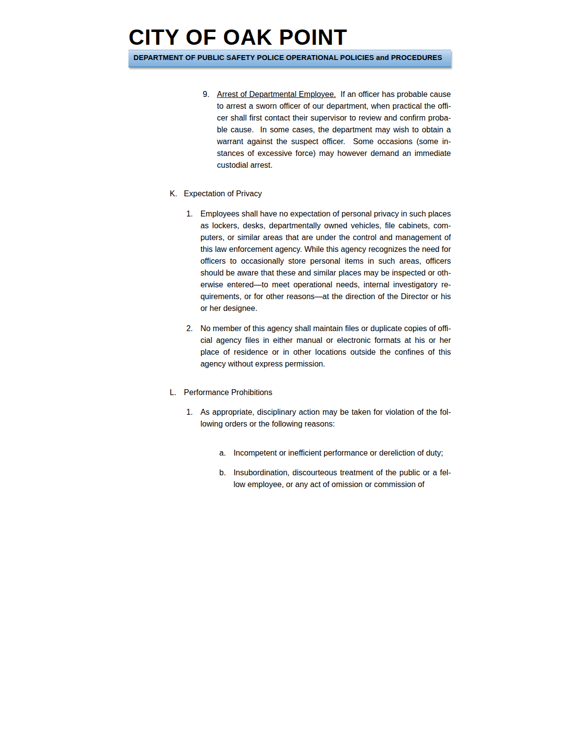CITY OF OAK POINT
DEPARTMENT OF PUBLIC SAFETY POLICE OPERATIONAL POLICIES and PROCEDURES
9.
Arrest of Departmental Employee. If an officer has probable cause to arrest a sworn officer of our department, when practical the officer shall first contact their supervisor to review and confirm probable cause. In some cases, the department may wish to obtain a warrant against the suspect officer. Some occasions (some instances of excessive force) may however demand an immediate custodial arrest.
K.
Expectation of Privacy
1.
Employees shall have no expectation of personal privacy in such places as lockers, desks, departmentally owned vehicles, file cabinets, computers, or similar areas that are under the control and management of this law enforcement agency. While this agency recognizes the need for officers to occasionally store personal items in such areas, officers should be aware that these and similar places may be inspected or otherwise entered—to meet operational needs, internal investigatory requirements, or for other reasons—at the direction of the Director or his or her designee.
2.
No member of this agency shall maintain files or duplicate copies of official agency files in either manual or electronic formats at his or her place of residence or in other locations outside the confines of this agency without express permission.
L.
Performance Prohibitions
1.
As appropriate, disciplinary action may be taken for violation of the following orders or the following reasons:
a.
Incompetent or inefficient performance or dereliction of duty;
b.
Insubordination, discourteous treatment of the public or a fellow employee, or any act of omission or commission of